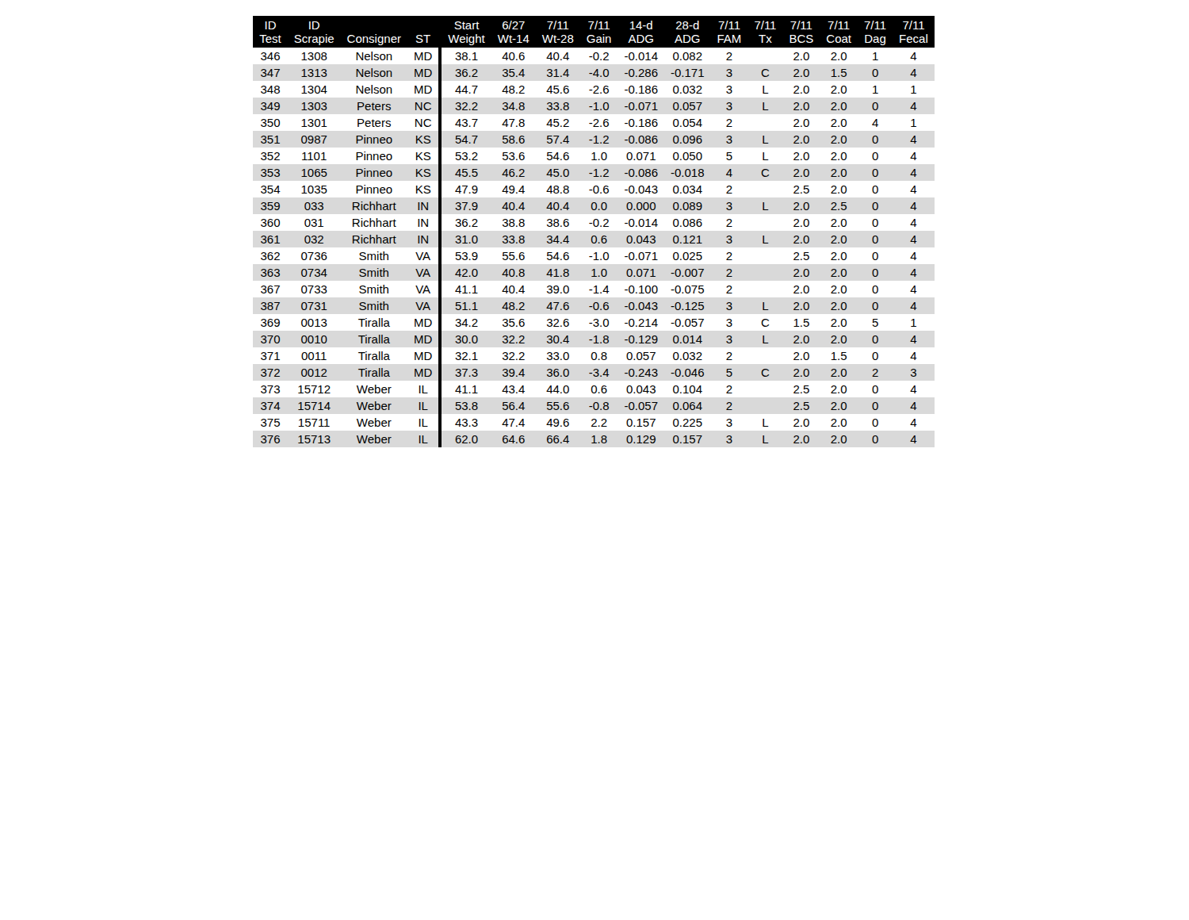| ID Test | ID Scrapie | Consigner | ST | Start Weight | 6/27 Wt-14 | 7/11 Wt-28 | 7/11 Gain | 14-d ADG | 28-d ADG | 7/11 FAM | 7/11 Tx | 7/11 BCS | 7/11 Coat | 7/11 Dag | 7/11 Fecal |
| --- | --- | --- | --- | --- | --- | --- | --- | --- | --- | --- | --- | --- | --- | --- | --- |
| 346 | 1308 | Nelson | MD | 38.1 | 40.6 | 40.4 | -0.2 | -0.014 | 0.082 | 2 | | 2.0 | 2.0 | 1 | 4 |
| 347 | 1313 | Nelson | MD | 36.2 | 35.4 | 31.4 | -4.0 | -0.286 | -0.171 | 3 | C | 2.0 | 1.5 | 0 | 4 |
| 348 | 1304 | Nelson | MD | 44.7 | 48.2 | 45.6 | -2.6 | -0.186 | 0.032 | 3 | L | 2.0 | 2.0 | 1 | 1 |
| 349 | 1303 | Peters | NC | 32.2 | 34.8 | 33.8 | -1.0 | -0.071 | 0.057 | 3 | L | 2.0 | 2.0 | 0 | 4 |
| 350 | 1301 | Peters | NC | 43.7 | 47.8 | 45.2 | -2.6 | -0.186 | 0.054 | 2 | | 2.0 | 2.0 | 4 | 1 |
| 351 | 0987 | Pinneo | KS | 54.7 | 58.6 | 57.4 | -1.2 | -0.086 | 0.096 | 3 | L | 2.0 | 2.0 | 0 | 4 |
| 352 | 1101 | Pinneo | KS | 53.2 | 53.6 | 54.6 | 1.0 | 0.071 | 0.050 | 5 | L | 2.0 | 2.0 | 0 | 4 |
| 353 | 1065 | Pinneo | KS | 45.5 | 46.2 | 45.0 | -1.2 | -0.086 | -0.018 | 4 | C | 2.0 | 2.0 | 0 | 4 |
| 354 | 1035 | Pinneo | KS | 47.9 | 49.4 | 48.8 | -0.6 | -0.043 | 0.034 | 2 | | 2.5 | 2.0 | 0 | 4 |
| 359 | 033 | Richhart | IN | 37.9 | 40.4 | 40.4 | 0.0 | 0.000 | 0.089 | 3 | L | 2.0 | 2.5 | 0 | 4 |
| 360 | 031 | Richhart | IN | 36.2 | 38.8 | 38.6 | -0.2 | -0.014 | 0.086 | 2 | | 2.0 | 2.0 | 0 | 4 |
| 361 | 032 | Richhart | IN | 31.0 | 33.8 | 34.4 | 0.6 | 0.043 | 0.121 | 3 | L | 2.0 | 2.0 | 0 | 4 |
| 362 | 0736 | Smith | VA | 53.9 | 55.6 | 54.6 | -1.0 | -0.071 | 0.025 | 2 | | 2.5 | 2.0 | 0 | 4 |
| 363 | 0734 | Smith | VA | 42.0 | 40.8 | 41.8 | 1.0 | 0.071 | -0.007 | 2 | | 2.0 | 2.0 | 0 | 4 |
| 367 | 0733 | Smith | VA | 41.1 | 40.4 | 39.0 | -1.4 | -0.100 | -0.075 | 2 | | 2.0 | 2.0 | 0 | 4 |
| 387 | 0731 | Smith | VA | 51.1 | 48.2 | 47.6 | -0.6 | -0.043 | -0.125 | 3 | L | 2.0 | 2.0 | 0 | 4 |
| 369 | 0013 | Tiralla | MD | 34.2 | 35.6 | 32.6 | -3.0 | -0.214 | -0.057 | 3 | C | 1.5 | 2.0 | 5 | 1 |
| 370 | 0010 | Tiralla | MD | 30.0 | 32.2 | 30.4 | -1.8 | -0.129 | 0.014 | 3 | L | 2.0 | 2.0 | 0 | 4 |
| 371 | 0011 | Tiralla | MD | 32.1 | 32.2 | 33.0 | 0.8 | 0.057 | 0.032 | 2 | | 2.0 | 1.5 | 0 | 4 |
| 372 | 0012 | Tiralla | MD | 37.3 | 39.4 | 36.0 | -3.4 | -0.243 | -0.046 | 5 | C | 2.0 | 2.0 | 2 | 3 |
| 373 | 15712 | Weber | IL | 41.1 | 43.4 | 44.0 | 0.6 | 0.043 | 0.104 | 2 | | 2.5 | 2.0 | 0 | 4 |
| 374 | 15714 | Weber | IL | 53.8 | 56.4 | 55.6 | -0.8 | -0.057 | 0.064 | 2 | | 2.5 | 2.0 | 0 | 4 |
| 375 | 15711 | Weber | IL | 43.3 | 47.4 | 49.6 | 2.2 | 0.157 | 0.225 | 3 | L | 2.0 | 2.0 | 0 | 4 |
| 376 | 15713 | Weber | IL | 62.0 | 64.6 | 66.4 | 1.8 | 0.129 | 0.157 | 3 | L | 2.0 | 2.0 | 0 | 4 |